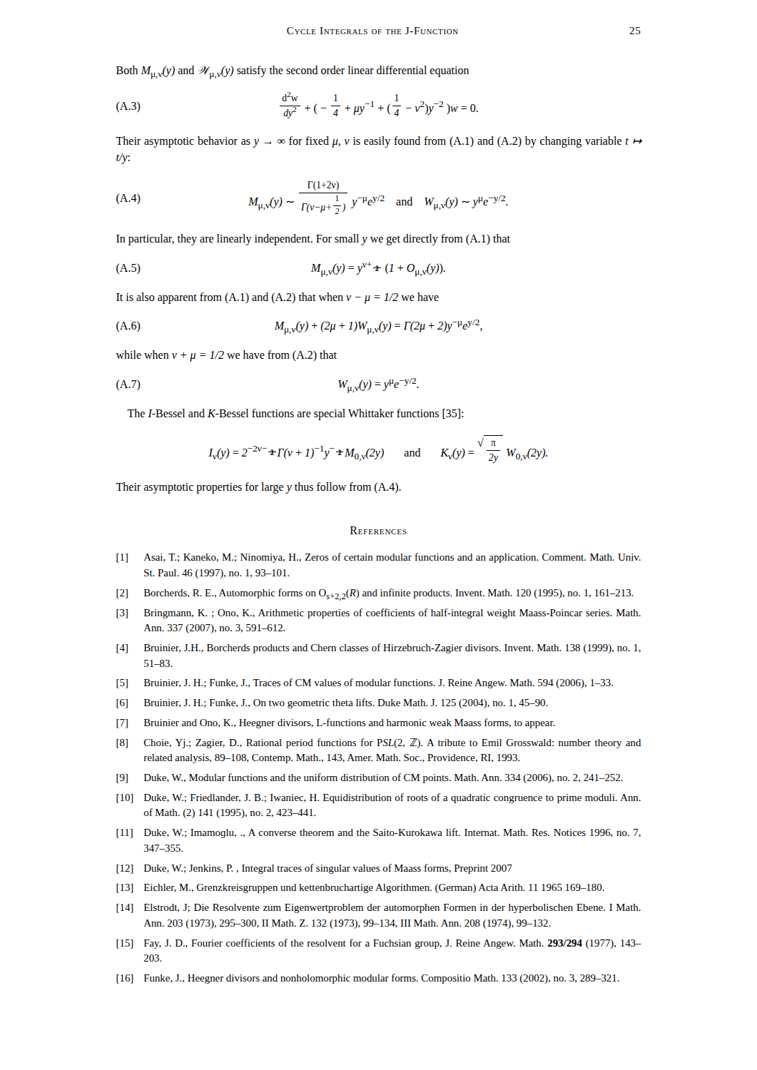Cycle Integrals of the J-Function 25
Both Mμ,ν(y) and 𝒲μ,ν(y) satisfy the second order linear differential equation
(A.3) d2w dy2 + ( − 14 + μy−1 + (14 − ν2) y−2 ) w = 0.
Their asymptotic behavior as y → ∞ for fixed μ, ν is easily found from (A.1) and (A.2) by changing variable t ↦ t/y:
(A.4) Mμ,ν(y) ∼ Γ(1+2ν) Γ(ν−μ+12) y−μey/2 and Wμ,ν(y) ∼ yμe−y/2.
In particular, they are linearly independent. For small y we get directly from (A.1) that
(A.5) Mμ,ν(y) = yν+12 (1 + Oμ,ν(y)).
It is also apparent from (A.1) and (A.2) that when ν − μ = 1/2 we have
(A.6) Mμ,ν(y) + (2μ + 1)Wμ,ν(y) = Γ(2μ + 2)y−μey/2,
while when ν + μ = 1/2 we have from (A.2) that
(A.7) Wμ,ν(y) = yμe−y/2.
The I-Bessel and K-Bessel functions are special Whittaker functions [35]:
Iν(y) = 2−2ν−12Γ(ν + 1)−1y−12M0,ν(2y) and Kν(y) = π 2y W0,ν(2y).
Their asymptotic properties for large y thus follow from (A.4).
References
[1] Asai, T.; Kaneko, M.; Ninomiya, H., Zeros of certain modular functions and an application. Comment. Math. Univ. St. Paul. 46 (1997), no. 1, 93–101.
[2] Borcherds, R. E., Automorphic forms on Os+2,2(R) and infinite products. Invent. Math. 120 (1995), no. 1, 161–213.
[3] Bringmann, K. ; Ono, K., Arithmetic properties of coefficients of half-integral weight Maass-Poincar series. Math. Ann. 337 (2007), no. 3, 591–612.
[4] Bruinier, J.H., Borcherds products and Chern classes of Hirzebruch-Zagier divisors. Invent. Math. 138 (1999), no. 1, 51–83.
[5] Bruinier, J. H.; Funke, J., Traces of CM values of modular functions. J. Reine Angew. Math. 594 (2006), 1–33.
[6] Bruinier, J. H.; Funke, J., On two geometric theta lifts. Duke Math. J. 125 (2004), no. 1, 45–90.
[7] Bruinier and Ono, K., Heegner divisors, L-functions and harmonic weak Maass forms, to appear.
[8] Choie, Yj.; Zagier, D., Rational period functions for PSL(2, ℤ). A tribute to Emil Grosswald: number theory and related analysis, 89–108, Contemp. Math., 143, Amer. Math. Soc., Providence, RI, 1993.
[9] Duke, W., Modular functions and the uniform distribution of CM points. Math. Ann. 334 (2006), no. 2, 241–252.
[10] Duke, W.; Friedlander, J. B.; Iwaniec, H. Equidistribution of roots of a quadratic congruence to prime moduli. Ann. of Math. (2) 141 (1995), no. 2, 423–441.
[11] Duke, W.; Imamoɡlu, ., A converse theorem and the Saito-Kurokawa lift. Internat. Math. Res. Notices 1996, no. 7, 347–355.
[12] Duke, W.; Jenkins, P. , Integral traces of singular values of Maass forms, Preprint 2007
[13] Eichler, M., Grenzkreisgruppen und kettenbruchartige Algorithmen. (German) Acta Arith. 11 1965 169–180.
[14] Elstrodt, J; Die Resolvente zum Eigenwertproblem der automorphen Formen in der hyperbolischen Ebene. I Math. Ann. 203 (1973), 295–300, II Math. Z. 132 (1973), 99–134, III Math. Ann. 208 (1974), 99–132.
[15] Fay, J. D., Fourier coefficients of the resolvent for a Fuchsian group, J. Reine Angew. Math. 293/294 (1977), 143–203.
[16] Funke, J., Heegner divisors and nonholomorphic modular forms. Compositio Math. 133 (2002), no. 3, 289–321.